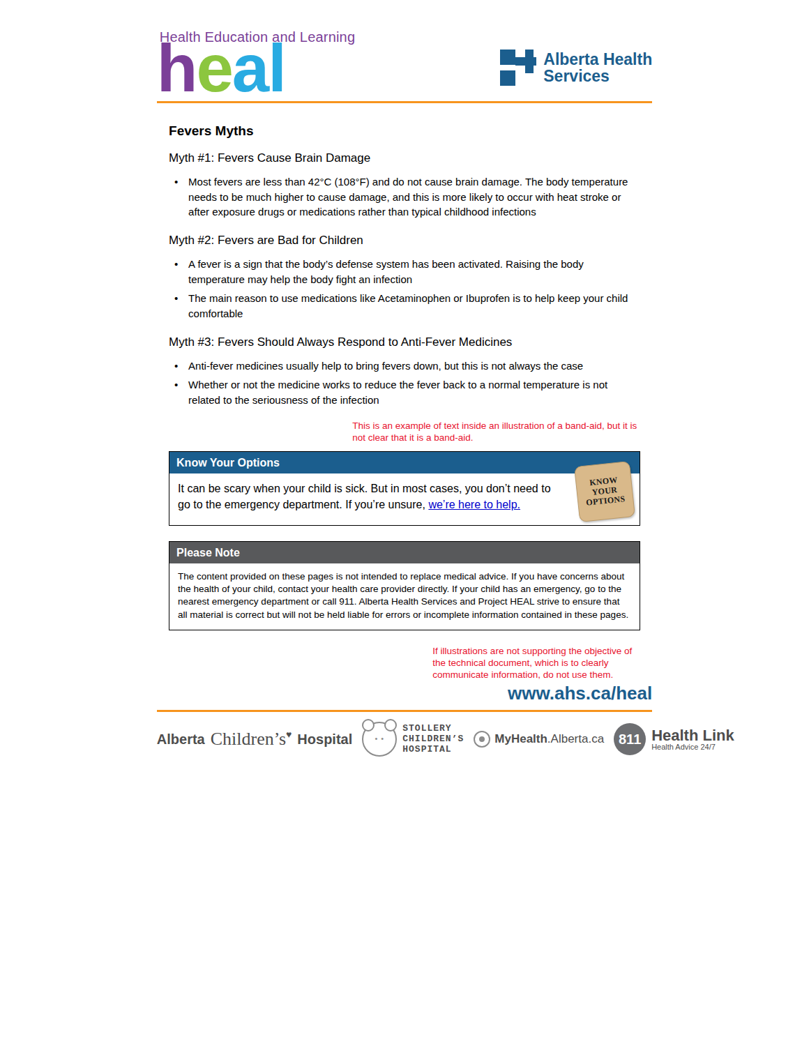Health Education and Learning
heal
Alberta Health Services
Fevers Myths
Myth #1: Fevers Cause Brain Damage
Most fevers are less than 42°C (108°F) and do not cause brain damage. The body temperature needs to be much higher to cause damage, and this is more likely to occur with heat stroke or after exposure drugs or medications rather than typical childhood infections
Myth #2: Fevers are Bad for Children
A fever is a sign that the body’s defense system has been activated. Raising the body temperature may help the body fight an infection
The main reason to use medications like Acetaminophen or Ibuprofen is to help keep your child comfortable
Myth #3: Fevers Should Always Respond to Anti-Fever Medicines
Anti-fever medicines usually help to bring fevers down, but this is not always the case
Whether or not the medicine works to reduce the fever back to a normal temperature is not related to the seriousness of the infection
This is an example of text inside an illustration of a band-aid, but it is not clear that it is a band-aid.
Know Your Options
KNOW
YOUR
OPTIONS
It can be scary when your child is sick. But in most cases, you don’t need to go to the emergency department. If you’re unsure, we’re here to help.
Please Note
The content provided on these pages is not intended to replace medical advice. If you have concerns about the health of your child, contact your health care provider directly. If your child has an emergency, go to the nearest emergency department or call 911. Alberta Health Services and Project HEAL strive to ensure that all material is correct but will not be held liable for errors or incomplete information contained in these pages.
If illustrations are not supporting the objective of the technical document, which is to clearly communicate information, do not use them.
www.ahs.ca/heal
Alberta Children’s♥ Hospital
• •
Stollery
Children’s
Hospital
MyHealth.Alberta.ca
811
Health Link Health Advice 24/7